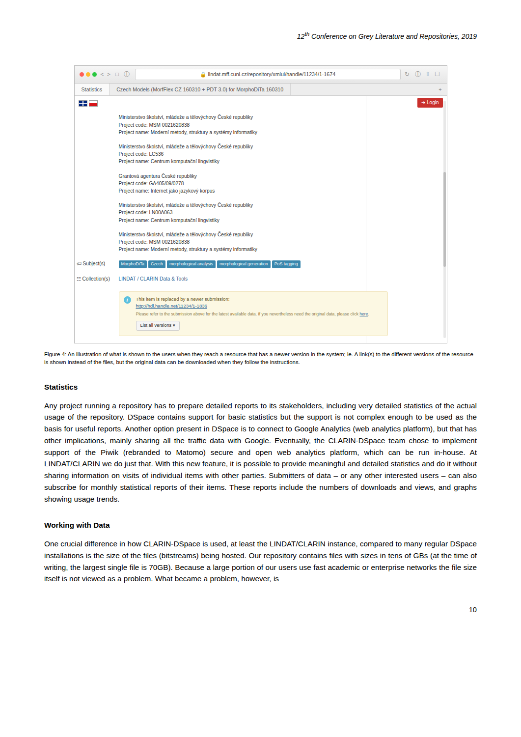12th Conference on Grey Literature and Repositories, 2019
< >
□
ⓘ
🔒 lindat.mff.cuni.cz/repository/xmlui/handle/11234/1-1674
↻
ⓘ ⇧ ☐
Statistics
Czech Models (MorfFlex CZ 160310 + PDT 3.0) for MorphoDiTa 160310
+
➔ Login
Ministerstvo školství, mládeže a tělovýchovy České republiky
Project code: MSM 0021620838
Project name: Moderní metody, struktury a systémy informatiky
Ministerstvo školství, mládeže a tělovýchovy České republiky
Project code: LC536
Project name: Centrum komputační lingvistiky
Grantová agentura České republiky
Project code: GA405/09/0278
Project name: Internet jako jazykový korpus
Ministerstvo školství, mládeže a tělovýchovy České republiky
Project code: LN00A063
Project name: Centrum komputační lingvistiky
Ministerstvo školství, mládeže a tělovýchovy České republiky
Project code: MSM 0021620838
Project name: Moderní metody, struktury a systémy informatiky
🏷Subject(s)
MorphoDiTa Czech morphological analysis morphological generation PoS tagging
☷Collection(s)
LINDAT / CLARIN Data & Tools
i
This item is replaced by a newer submission:
http://hdl.handle.net/11234/1-1836 Please refer to the submission above for the latest available data. If you nevertheless need the original data, please click here.
List all versions ▾
Figure 4: An illustration of what is shown to the users when they reach a resource that has a newer version in the system; ie. A link(s) to the different versions of the resource is shown instead of the files, but the original data can be downloaded when they follow the instructions.
Statistics
Any project running a repository has to prepare detailed reports to its stakeholders, including very detailed statistics of the actual usage of the repository. DSpace contains support for basic statistics but the support is not complex enough to be used as the basis for useful reports. Another option present in DSpace is to connect to Google Analytics (web analytics platform), but that has other implications, mainly sharing all the traffic data with Google. Eventually, the CLARIN-DSpace team chose to implement support of the Piwik (rebranded to Matomo) secure and open web analytics platform, which can be run in-house. At LINDAT/CLARIN we do just that. With this new feature, it is possible to provide meaningful and detailed statistics and do it without sharing information on visits of individual items with other parties. Submitters of data – or any other interested users – can also subscribe for monthly statistical reports of their items. These reports include the numbers of downloads and views, and graphs showing usage trends.
Working with Data
One crucial difference in how CLARIN-DSpace is used, at least the LINDAT/CLARIN instance, compared to many regular DSpace installations is the size of the files (bitstreams) being hosted. Our repository contains files with sizes in tens of GBs (at the time of writing, the largest single file is 70GB). Because a large portion of our users use fast academic or enterprise networks the file size itself is not viewed as a problem. What became a problem, however, is
10